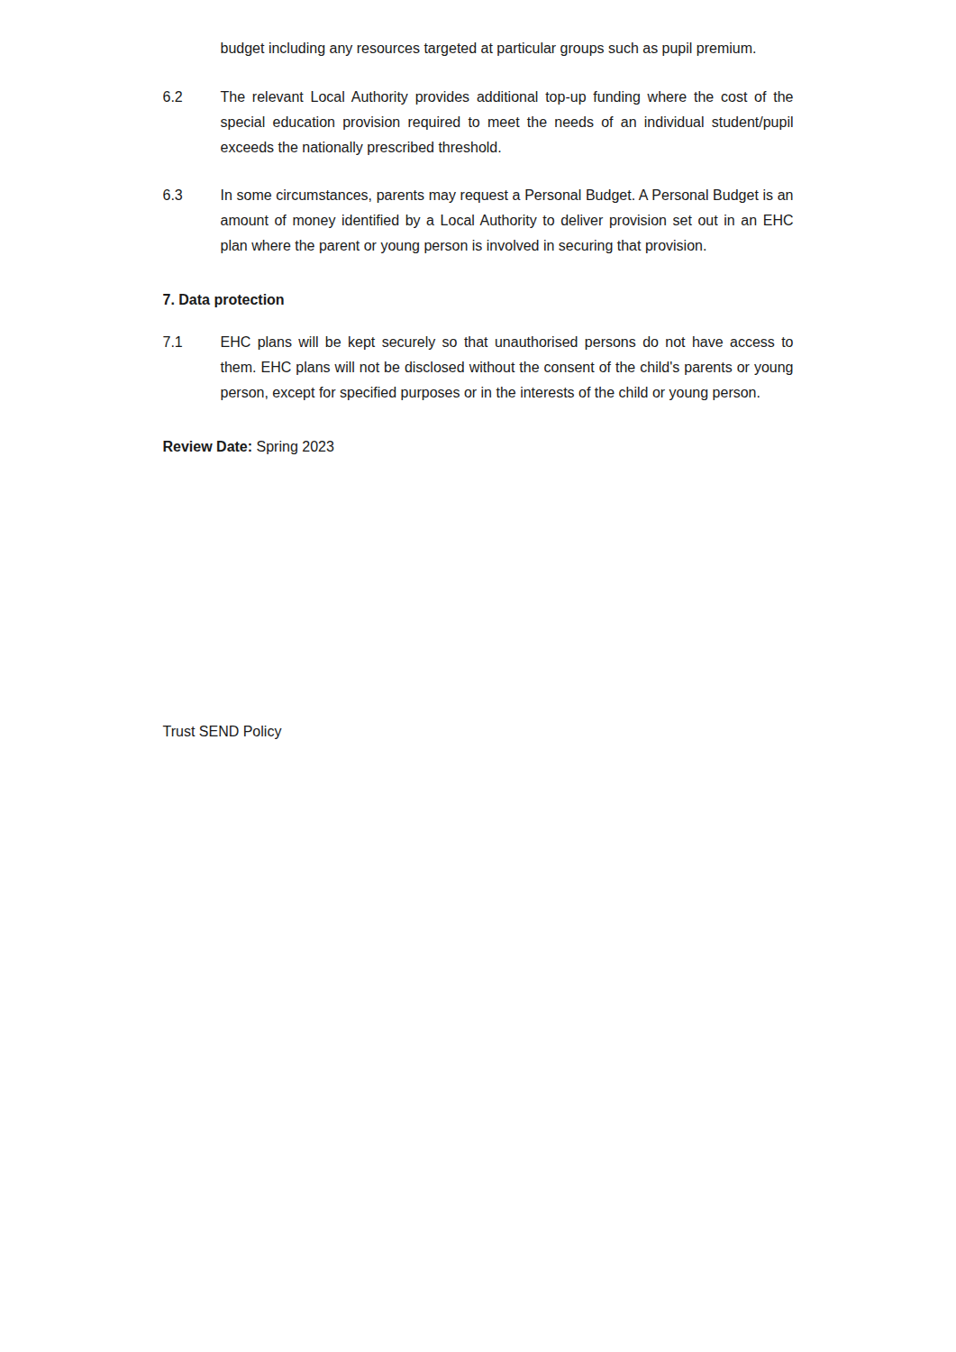budget including any resources targeted at particular groups such as pupil premium.
6.2
The relevant Local Authority provides additional top-up funding where the cost of the special education provision required to meet the needs of an individual student/pupil exceeds the nationally prescribed threshold.
6.3
In some circumstances, parents may request a Personal Budget. A Personal Budget is an amount of money identified by a Local Authority to deliver provision set out in an EHC plan where the parent or young person is involved in securing that provision.
7. Data protection
7.1
EHC plans will be kept securely so that unauthorised persons do not have access to them. EHC plans will not be disclosed without the consent of the child's parents or young person, except for specified purposes or in the interests of the child or young person.
Review Date: Spring 2023
Trust SEND Policy